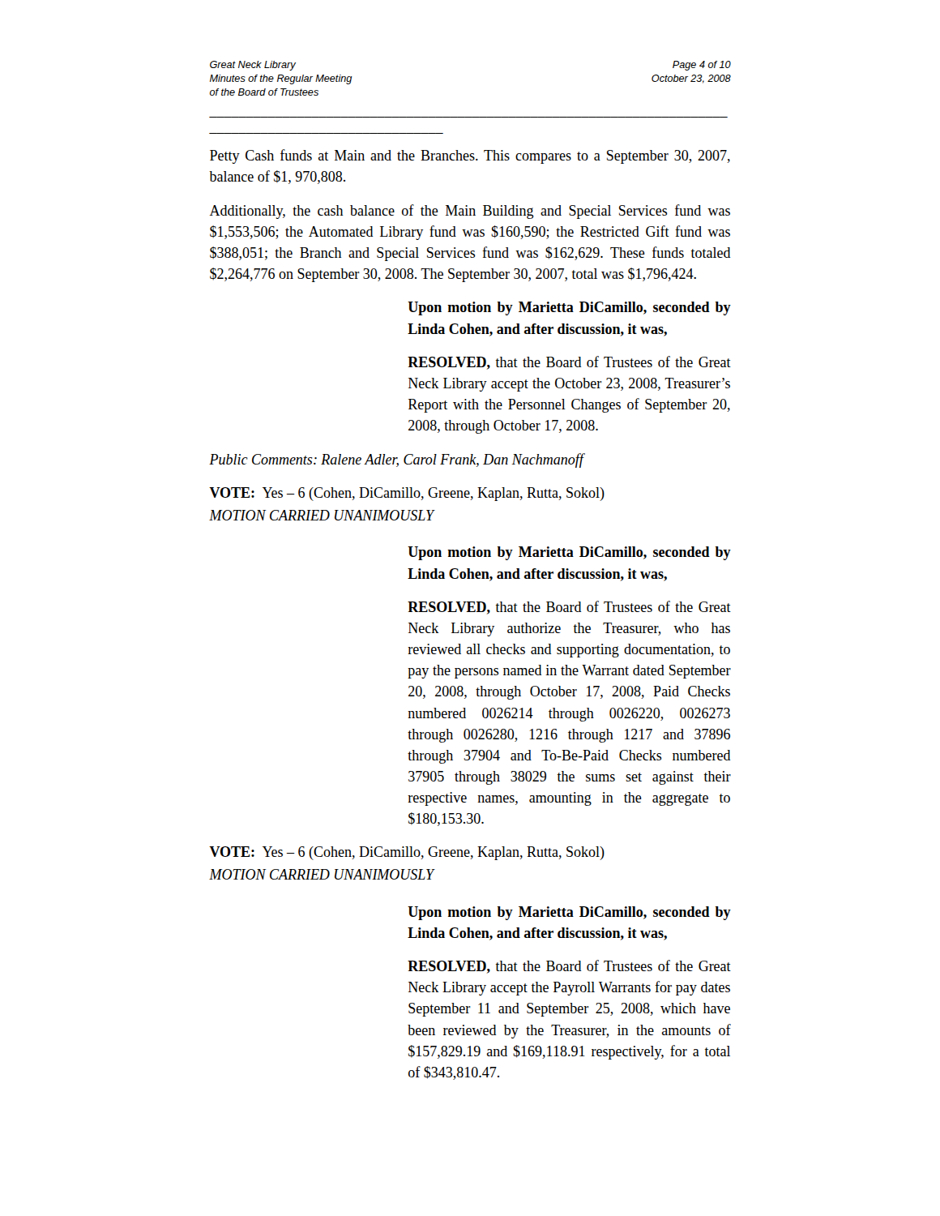| Great Neck Library | Page 4 of 10 |
| Minutes of the Regular Meeting | October 23, 2008 |
| of the Board of Trustees | |
_______________________________________________________________________________________________________
Petty Cash funds at Main and the Branches. This compares to a September 30, 2007, balance of $1, 970,808.
Additionally, the cash balance of the Main Building and Special Services fund was $1,553,506; the Automated Library fund was $160,590; the Restricted Gift fund was $388,051; the Branch and Special Services fund was $162,629. These funds totaled $2,264,776 on September 30, 2008. The September 30, 2007, total was $1,796,424.
Upon motion by Marietta DiCamillo, seconded by Linda Cohen, and after discussion, it was,
RESOLVED, that the Board of Trustees of the Great Neck Library accept the October 23, 2008, Treasurer’s Report with the Personnel Changes of September 20, 2008, through October 17, 2008.
Public Comments: Ralene Adler, Carol Frank, Dan Nachmanoff
VOTE: Yes – 6 (Cohen, DiCamillo, Greene, Kaplan, Rutta, Sokol)
MOTION CARRIED UNANIMOUSLY
Upon motion by Marietta DiCamillo, seconded by Linda Cohen, and after discussion, it was,
RESOLVED, that the Board of Trustees of the Great Neck Library authorize the Treasurer, who has reviewed all checks and supporting documentation, to pay the persons named in the Warrant dated September 20, 2008, through October 17, 2008, Paid Checks numbered 0026214 through 0026220, 0026273 through 0026280, 1216 through 1217 and 37896 through 37904 and To-Be-Paid Checks numbered 37905 through 38029 the sums set against their respective names, amounting in the aggregate to $180,153.30.
VOTE: Yes – 6 (Cohen, DiCamillo, Greene, Kaplan, Rutta, Sokol)
MOTION CARRIED UNANIMOUSLY
Upon motion by Marietta DiCamillo, seconded by Linda Cohen, and after discussion, it was,
RESOLVED, that the Board of Trustees of the Great Neck Library accept the Payroll Warrants for pay dates September 11 and September 25, 2008, which have been reviewed by the Treasurer, in the amounts of $157,829.19 and $169,118.91 respectively, for a total of $343,810.47.